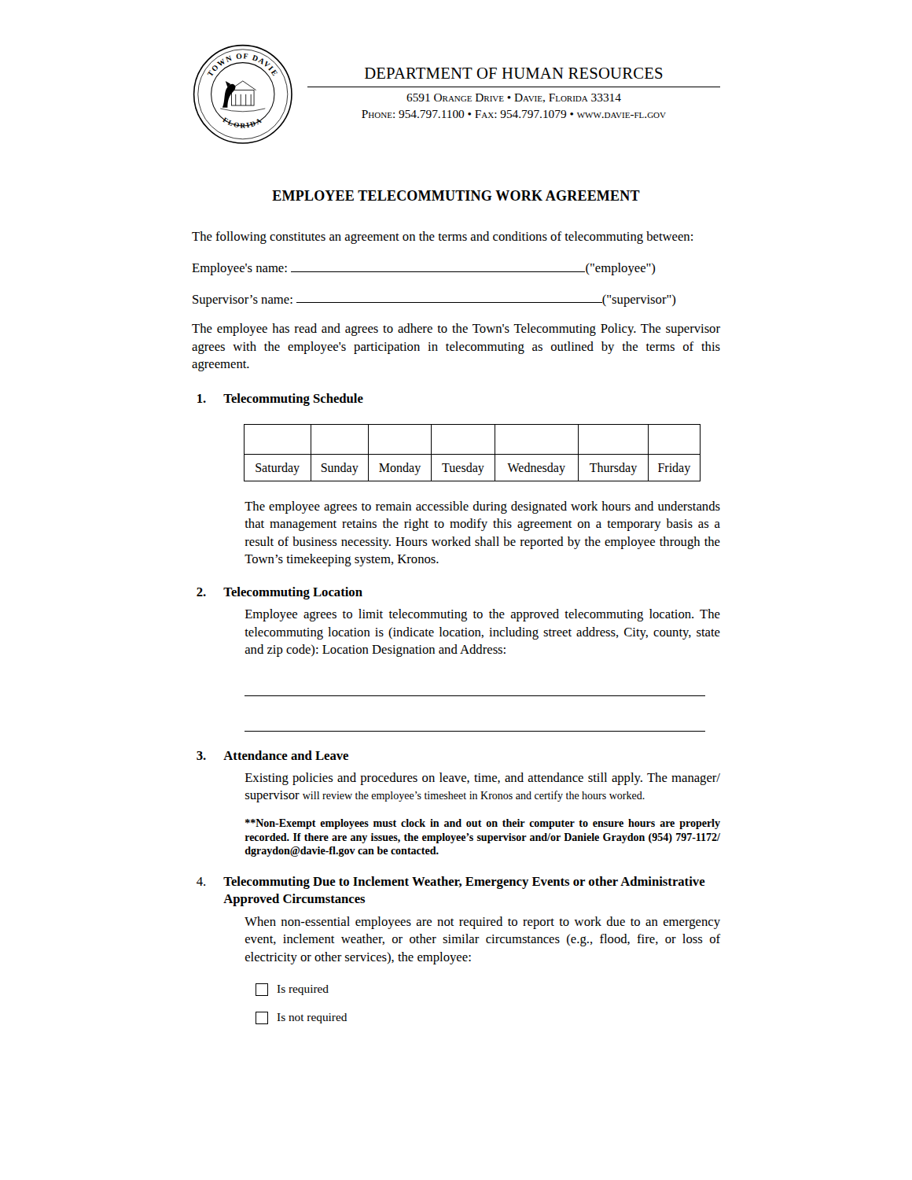TOWN OF DAVIE FLORIDA
Department of Human Resources
6591 Orange Drive • Davie, Florida 33314
Phone: 954.797.1100 • Fax: 954.797.1079 • www.davie-fl.gov
EMPLOYEE TELECOMMUTING WORK AGREEMENT
The following constitutes an agreement on the terms and conditions of telecommuting between:
Employee's name: ("employee")
Supervisor’s name: ("supervisor")
The employee has read and agrees to adhere to the Town's Telecommuting Policy. The supervisor agrees with the employee's participation in telecommuting as outlined by the terms of this agreement.
Telecommuting Schedule
| Saturday | Sunday | Monday | Tuesday | Wednesday | Thursday | Friday |
The employee agrees to remain accessible during designated work hours and understands that management retains the right to modify this agreement on a temporary basis as a result of business necessity. Hours worked shall be reported by the employee through the Town’s timekeeping system, Kronos.
Telecommuting Location
Employee agrees to limit telecommuting to the approved telecommuting location. The telecommuting location is (indicate location, including street address, City, county, state and zip code): Location Designation and Address:
Attendance and Leave
Existing policies and procedures on leave, time, and attendance still apply. The manager/ supervisor will review the employee’s timesheet in Kronos and certify the hours worked.
**Non-Exempt employees must clock in and out on their computer to ensure hours are properly recorded. If there are any issues, the employee’s supervisor and/or Daniele Graydon (954) 797-1172/ dgraydon@davie-fl.gov can be contacted.
Telecommuting Due to Inclement Weather, Emergency Events or other Administrative Approved Circumstances
When non-essential employees are not required to report to work due to an emergency event, inclement weather, or other similar circumstances (e.g., flood, fire, or loss of electricity or other services), the employee:
Is required
Is not required